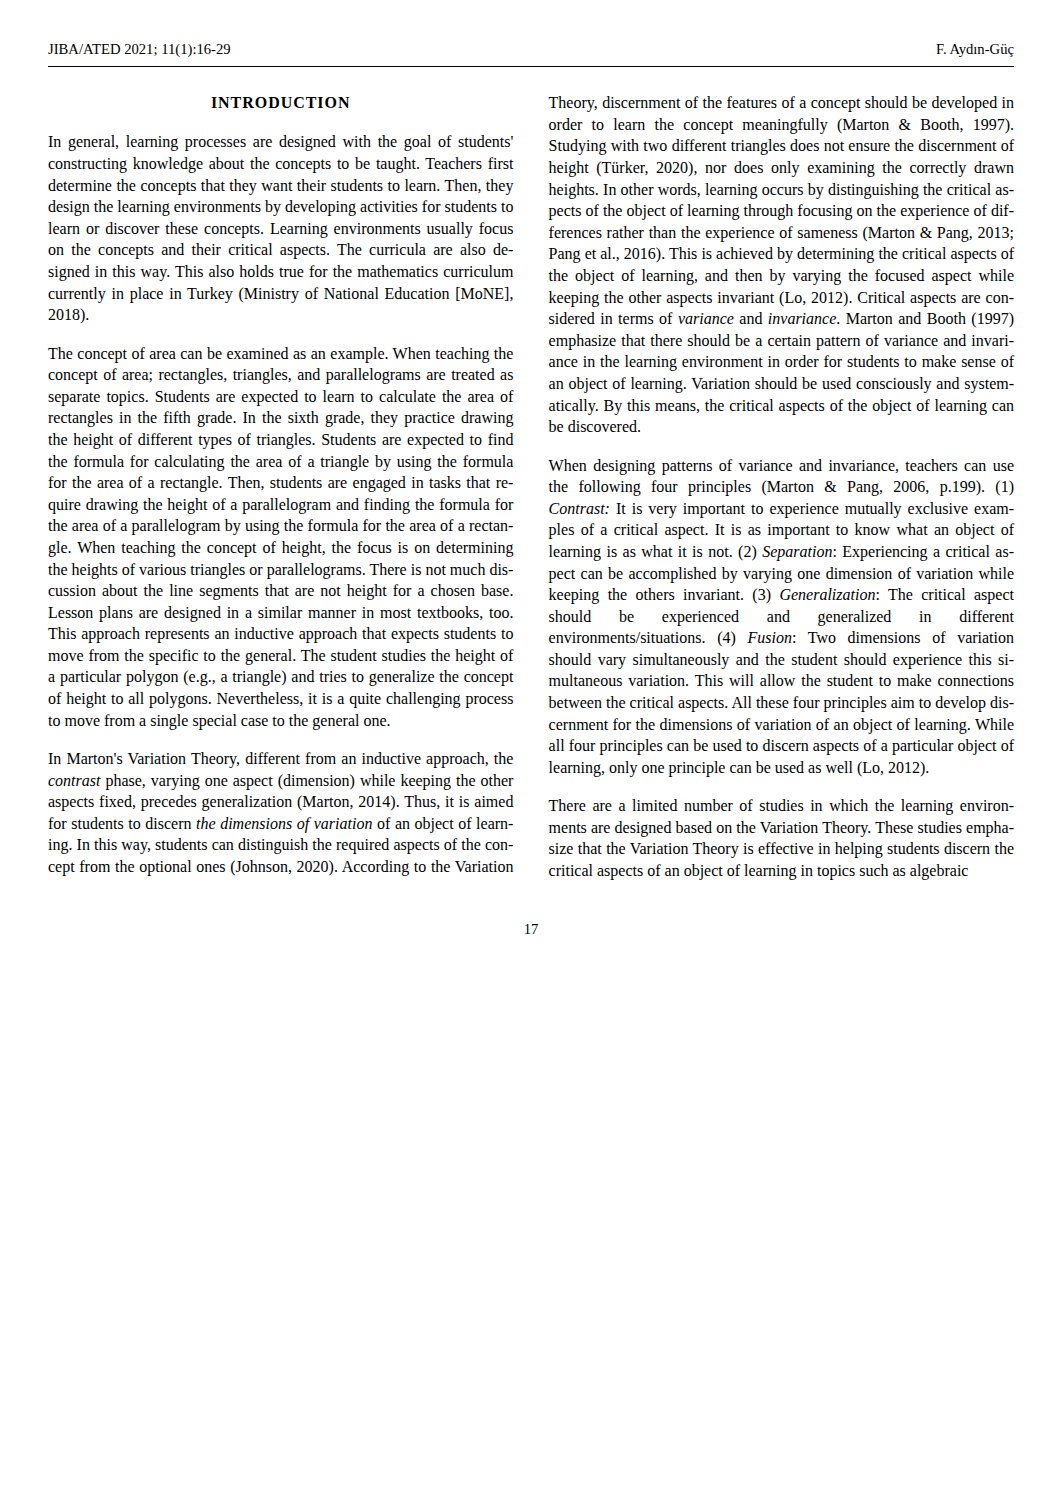JIBA/ATED 2021; 11(1):16-29 F. Aydın-Güç
INTRODUCTION
In general, learning processes are designed with the goal of students' constructing knowledge about the concepts to be taught. Teachers first determine the concepts that they want their students to learn. Then, they design the learning environments by developing activities for students to learn or discover these concepts. Learning environments usually focus on the concepts and their critical aspects. The curricula are also designed in this way. This also holds true for the mathematics curriculum currently in place in Turkey (Ministry of National Education [MoNE], 2018).
The concept of area can be examined as an example. When teaching the concept of area; rectangles, triangles, and parallelograms are treated as separate topics. Students are expected to learn to calculate the area of rectangles in the fifth grade. In the sixth grade, they practice drawing the height of different types of triangles. Students are expected to find the formula for calculating the area of a triangle by using the formula for the area of a rectangle. Then, students are engaged in tasks that require drawing the height of a parallelogram and finding the formula for the area of a parallelogram by using the formula for the area of a rectangle. When teaching the concept of height, the focus is on determining the heights of various triangles or parallelograms. There is not much discussion about the line segments that are not height for a chosen base. Lesson plans are designed in a similar manner in most textbooks, too. This approach represents an inductive approach that expects students to move from the specific to the general. The student studies the height of a particular polygon (e.g., a triangle) and tries to generalize the concept of height to all polygons. Nevertheless, it is a quite challenging process to move from a single special case to the general one.
In Marton's Variation Theory, different from an inductive approach, the contrast phase, varying one aspect (dimension) while keeping the other aspects fixed, precedes generalization (Marton, 2014). Thus, it is aimed for students to discern the dimensions of variation of an object of learning. In this way, students can distinguish the required aspects of the concept from the optional ones (Johnson, 2020). According to the Variation Theory, discernment of the features of a concept should be developed in order to learn the concept meaningfully (Marton & Booth, 1997). Studying with two different triangles does not ensure the discernment of height (Türker, 2020), nor does only examining the correctly drawn heights. In other words, learning occurs by distinguishing the critical aspects of the object of learning through focusing on the experience of differences rather than the experience of sameness (Marton & Pang, 2013; Pang et al., 2016). This is achieved by determining the critical aspects of the object of learning, and then by varying the focused aspect while keeping the other aspects invariant (Lo, 2012). Critical aspects are considered in terms of variance and invariance. Marton and Booth (1997) emphasize that there should be a certain pattern of variance and invariance in the learning environment in order for students to make sense of an object of learning. Variation should be used consciously and systematically. By this means, the critical aspects of the object of learning can be discovered.
When designing patterns of variance and invariance, teachers can use the following four principles (Marton & Pang, 2006, p.199). (1) Contrast: It is very important to experience mutually exclusive examples of a critical aspect. It is as important to know what an object of learning is as what it is not. (2) Separation: Experiencing a critical aspect can be accomplished by varying one dimension of variation while keeping the others invariant. (3) Generalization: The critical aspect should be experienced and generalized in different environments/situations. (4) Fusion: Two dimensions of variation should vary simultaneously and the student should experience this simultaneous variation. This will allow the student to make connections between the critical aspects. All these four principles aim to develop discernment for the dimensions of variation of an object of learning. While all four principles can be used to discern aspects of a particular object of learning, only one principle can be used as well (Lo, 2012).
There are a limited number of studies in which the learning environments are designed based on the Variation Theory. These studies emphasize that the Variation Theory is effective in helping students discern the critical aspects of an object of learning in topics such as algebraic
17